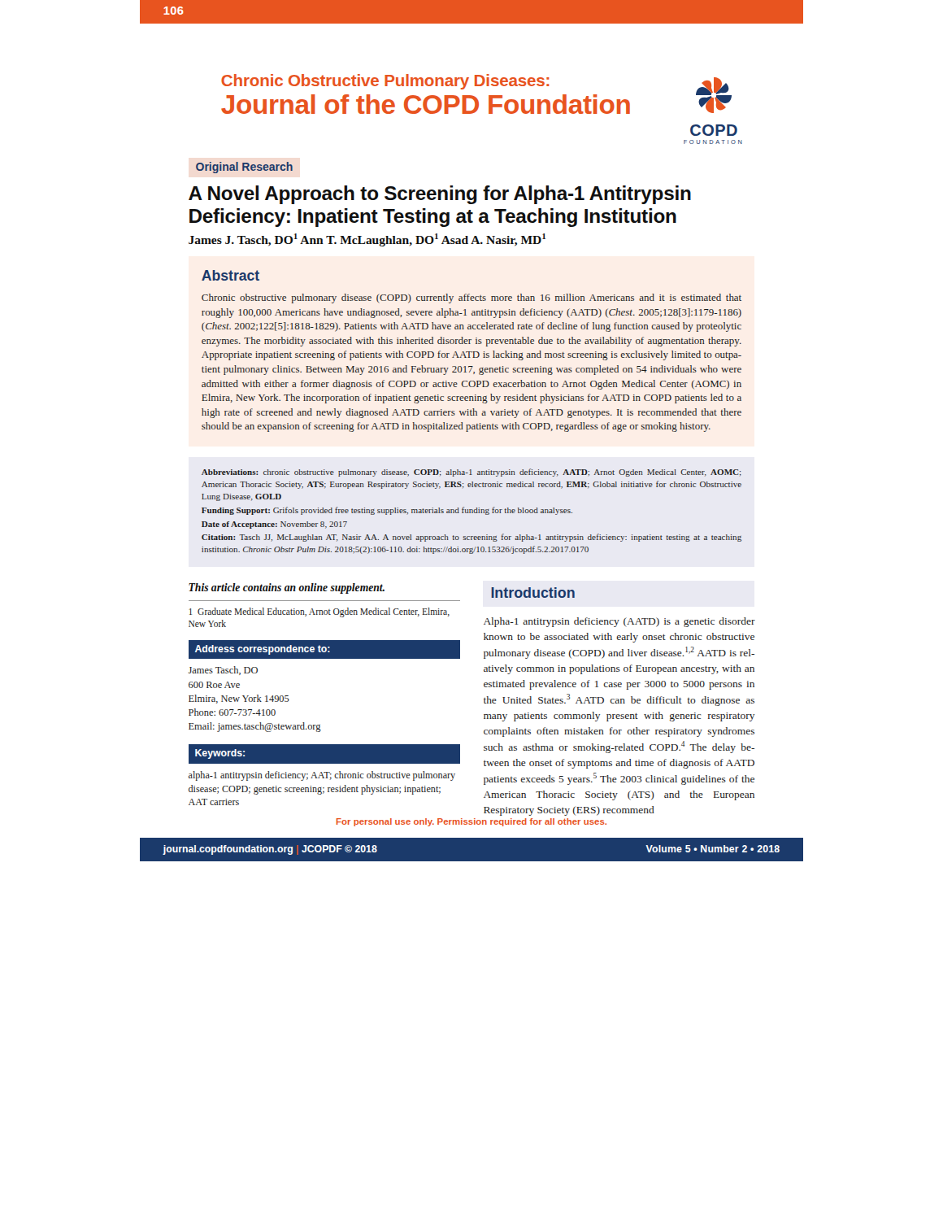106
Chronic Obstructive Pulmonary Diseases:
Journal of the COPD Foundation
COPD
FOUNDATION
Original Research
A Novel Approach to Screening for Alpha-1 Antitrypsin Deficiency: Inpatient Testing at a Teaching Institution
James J. Tasch, DO1 Ann T. McLaughlan, DO1 Asad A. Nasir, MD1
Abstract
Chronic obstructive pulmonary disease (COPD) currently affects more than 16 million Americans and it is estimated that roughly 100,000 Americans have undiagnosed, severe alpha-1 antitrypsin deficiency (AATD) (Chest. 2005;128[3]:1179-1186) (Chest. 2002;122[5]:1818-1829). Patients with AATD have an accelerated rate of decline of lung function caused by proteolytic enzymes. The morbidity associated with this inherited disorder is preventable due to the availability of augmentation therapy. Appropriate inpatient screening of patients with COPD for AATD is lacking and most screening is exclusively limited to outpatient pulmonary clinics. Between May 2016 and February 2017, genetic screening was completed on 54 individuals who were admitted with either a former diagnosis of COPD or active COPD exacerbation to Arnot Ogden Medical Center (AOMC) in Elmira, New York. The incorporation of inpatient genetic screening by resident physicians for AATD in COPD patients led to a high rate of screened and newly diagnosed AATD carriers with a variety of AATD genotypes. It is recommended that there should be an expansion of screening for AATD in hospitalized patients with COPD, regardless of age or smoking history.
Abbreviations: chronic obstructive pulmonary disease, COPD; alpha-1 antitrypsin deficiency, AATD; Arnot Ogden Medical Center, AOMC; American Thoracic Society, ATS; European Respiratory Society, ERS; electronic medical record, EMR; Global initiative for chronic Obstructive Lung Disease, GOLD
Funding Support: Grifols provided free testing supplies, materials and funding for the blood analyses.
Date of Acceptance: November 8, 2017
Citation: Tasch JJ, McLaughlan AT, Nasir AA. A novel approach to screening for alpha-1 antitrypsin deficiency: inpatient testing at a teaching institution. Chronic Obstr Pulm Dis. 2018;5(2):106-110. doi: https://doi.org/10.15326/jcopdf.5.2.2017.0170
This article contains an online supplement.
1 Graduate Medical Education, Arnot Ogden Medical Center, Elmira, New York
Address correspondence to:
James Tasch, DO
600 Roe Ave
Elmira, New York 14905
Phone: 607-737-4100
Email: james.tasch@steward.org
Keywords:
alpha-1 antitrypsin deficiency; AAT; chronic obstructive pulmonary disease; COPD; genetic screening; resident physician; inpatient; AAT carriers
Introduction
Alpha-1 antitrypsin deficiency (AATD) is a genetic disorder known to be associated with early onset chronic obstructive pulmonary disease (COPD) and liver disease.1,2 AATD is relatively common in populations of European ancestry, with an estimated prevalence of 1 case per 3000 to 5000 persons in the United States.3 AATD can be difficult to diagnose as many patients commonly present with generic respiratory complaints often mistaken for other respiratory syndromes such as asthma or smoking-related COPD.4 The delay between the onset of symptoms and time of diagnosis of AATD patients exceeds 5 years.5 The 2003 clinical guidelines of the American Thoracic Society (ATS) and the European Respiratory Society (ERS) recommend
For personal use only. Permission required for all other uses.
journal.copdfoundation.org | JCOPDF © 2018
Volume 5 • Number 2 • 2018